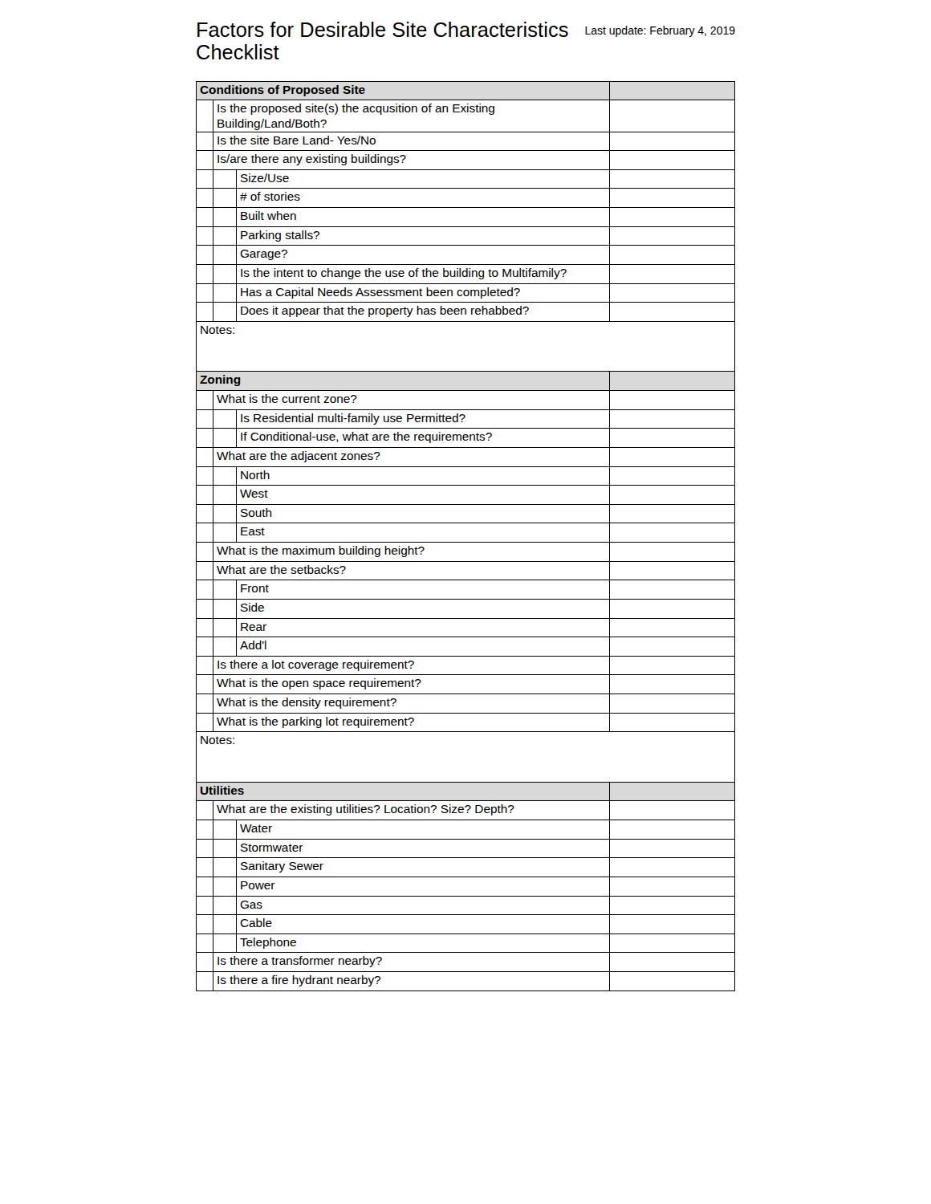Factors for Desirable Site Characteristics Checklist
Last update: February 4, 2019
| Conditions of Proposed Site | |
| | Is the proposed site(s) the acqusition of an Existing Building/Land/Both? | |
| | Is the site Bare Land- Yes/No | |
| | Is/are there any existing buildings? | |
| | | Size/Use | |
| | | # of stories | |
| | | Built when | |
| | | Parking stalls? | |
| | | Garage? | |
| | | Is the intent to change the use of the building to Multifamily? | |
| | | Has a Capital Needs Assessment been completed? | |
| | | Does it appear that the property has been rehabbed? | |
| Notes: |
| Zoning | |
| | What is the current zone? | |
| | | Is Residential multi-family use Permitted? | |
| | | If Conditional-use, what are the requirements? | |
| | What are the adjacent zones? | |
| | | North | |
| | | West | |
| | | South | |
| | | East | |
| | What is the maximum building height? | |
| | What are the setbacks? | |
| | | Front | |
| | | Side | |
| | | Rear | |
| | | Add'l | |
| | Is there a lot coverage requirement? | |
| | What is the open space requirement? | |
| | What is the density requirement? | |
| | What is the parking lot requirement? | |
| Notes: |
| Utilities | |
| | What are the existing utilities? Location? Size? Depth? | |
| | | Water | |
| | | Stormwater | |
| | | Sanitary Sewer | |
| | | Power | |
| | | Gas | |
| | | Cable | |
| | | Telephone | |
| | Is there a transformer nearby? | |
| | Is there a fire hydrant nearby? | |